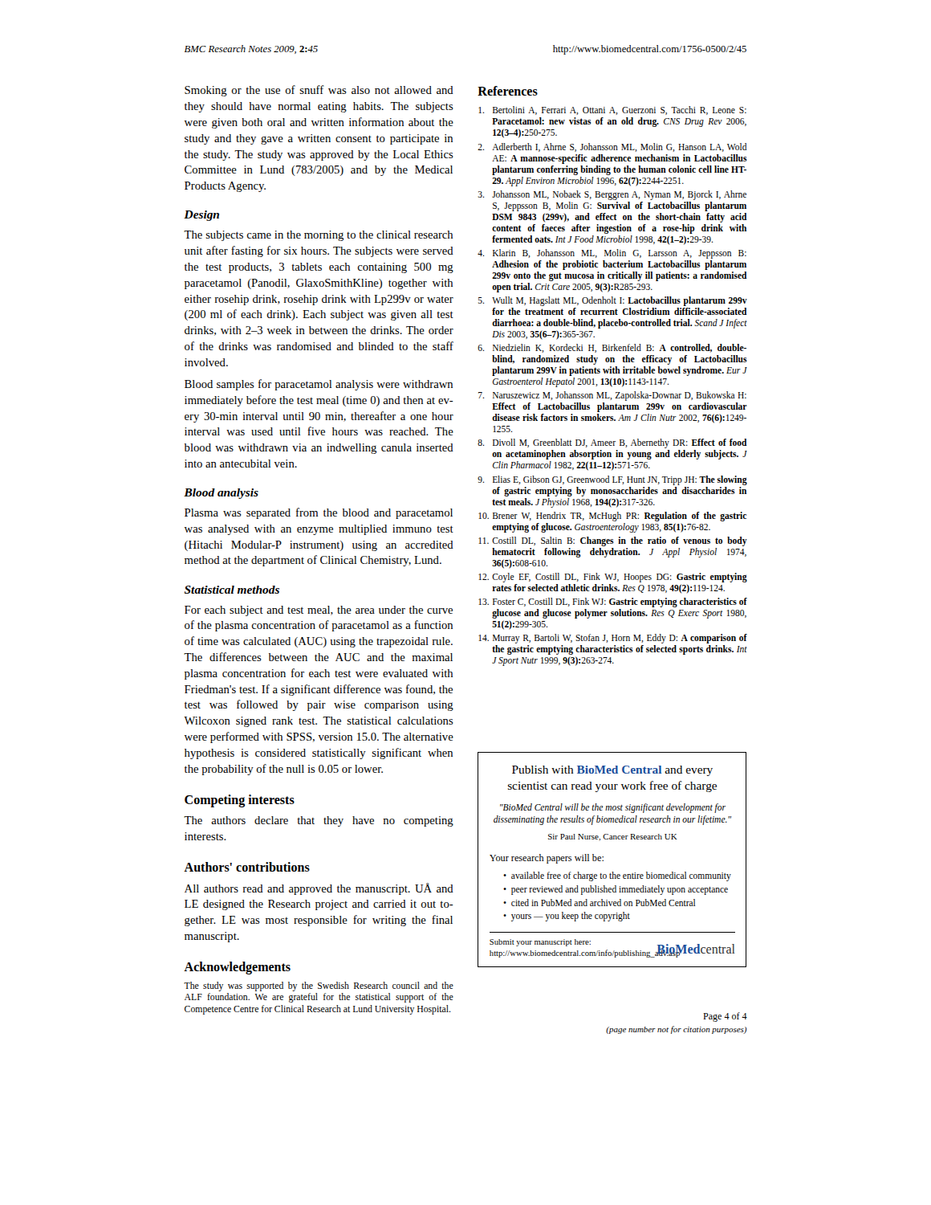BMC Research Notes 2009, 2: 45
http://www.biomedcentral.com/1756-0500/2/45
Smoking or the use of snuff was also not allowed and they should have normal eating habits. The subjects were given both oral and written information about the study and they gave a written consent to participate in the study. The study was approved by the Local Ethics Committee in Lund (783/2005) and by the Medical Products Agency.
Design
The subjects came in the morning to the clinical research unit after fasting for six hours. The subjects were served the test products, 3 tablets each containing 500 mg paracetamol (Panodil, GlaxoSmithKline) together with either rosehip drink, rosehip drink with Lp299v or water (200 ml of each drink). Each subject was given all test drinks, with 2–3 week in between the drinks. The order of the drinks was randomised and blinded to the staff involved.
Blood samples for paracetamol analysis were withdrawn immediately before the test meal (time 0) and then at every 30-min interval until 90 min, thereafter a one hour interval was used until five hours was reached. The blood was withdrawn via an indwelling canula inserted into an antecubital vein.
Blood analysis
Plasma was separated from the blood and paracetamol was analysed with an enzyme multiplied immuno test (Hitachi Modular-P instrument) using an accredited method at the department of Clinical Chemistry, Lund.
Statistical methods
For each subject and test meal, the area under the curve of the plasma concentration of paracetamol as a function of time was calculated (AUC) using the trapezoidal rule. The differences between the AUC and the maximal plasma concentration for each test were evaluated with Friedman's test. If a significant difference was found, the test was followed by pair wise comparison using Wilcoxon signed rank test. The statistical calculations were performed with SPSS, version 15.0. The alternative hypothesis is considered statistically significant when the probability of the null is 0.05 or lower.
Competing interests
The authors declare that they have no competing interests.
Authors' contributions
All authors read and approved the manuscript. UÅ and LE designed the Research project and carried it out together. LE was most responsible for writing the final manuscript.
Acknowledgements
The study was supported by the Swedish Research council and the ALF foundation. We are grateful for the statistical support of the Competence Centre for Clinical Research at Lund University Hospital.
References
Bertolini A, Ferrari A, Ottani A, Guerzoni S, Tacchi R, Leone S: Paracetamol: new vistas of an old drug. CNS Drug Rev 2006, 12(3–4): 250-275.
Adlerberth I, Ahrne S, Johansson ML, Molin G, Hanson LA, Wold AE: A mannose-specific adherence mechanism in Lactobacillus plantarum conferring binding to the human colonic cell line HT-29. Appl Environ Microbiol 1996, 62(7): 2244-2251.
Johansson ML, Nobaek S, Berggren A, Nyman M, Bjorck I, Ahrne S, Jeppsson B, Molin G: Survival of Lactobacillus plantarum DSM 9843 (299v), and effect on the short-chain fatty acid content of faeces after ingestion of a rose-hip drink with fermented oats. Int J Food Microbiol 1998, 42(1–2): 29-39.
Klarin B, Johansson ML, Molin G, Larsson A, Jeppsson B: Adhesion of the probiotic bacterium Lactobacillus plantarum 299v onto the gut mucosa in critically ill patients: a randomised open trial. Crit Care 2005, 9(3): R285-293.
Wullt M, Hagslatt ML, Odenholt I: Lactobacillus plantarum 299v for the treatment of recurrent Clostridium difficile-associated diarrhoea: a double-blind, placebo-controlled trial. Scand J Infect Dis 2003, 35(6–7): 365-367.
Niedzielin K, Kordecki H, Birkenfeld B: A controlled, double-blind, randomized study on the efficacy of Lactobacillus plantarum 299V in patients with irritable bowel syndrome. Eur J Gastroenterol Hepatol 2001, 13(10): 1143-1147.
Naruszewicz M, Johansson ML, Zapolska-Downar D, Bukowska H: Effect of Lactobacillus plantarum 299v on cardiovascular disease risk factors in smokers. Am J Clin Nutr 2002, 76(6): 1249-1255.
Divoll M, Greenblatt DJ, Ameer B, Abernethy DR: Effect of food on acetaminophen absorption in young and elderly subjects. J Clin Pharmacol 1982, 22(11–12): 571-576.
Elias E, Gibson GJ, Greenwood LF, Hunt JN, Tripp JH: The slowing of gastric emptying by monosaccharides and disaccharides in test meals. J Physiol 1968, 194(2): 317-326.
Brener W, Hendrix TR, McHugh PR: Regulation of the gastric emptying of glucose. Gastroenterology 1983, 85(1): 76-82.
Costill DL, Saltin B: Changes in the ratio of venous to body hematocrit following dehydration. J Appl Physiol 1974, 36(5): 608-610.
Coyle EF, Costill DL, Fink WJ, Hoopes DG: Gastric emptying rates for selected athletic drinks. Res Q 1978, 49(2): 119-124.
Foster C, Costill DL, Fink WJ: Gastric emptying characteristics of glucose and glucose polymer solutions. Res Q Exerc Sport 1980, 51(2): 299-305.
Murray R, Bartoli W, Stofan J, Horn M, Eddy D: A comparison of the gastric emptying characteristics of selected sports drinks. Int J Sport Nutr 1999, 9(3): 263-274.
Publish with Bio Med Central and every
scientist can read your work free of charge
"BioMed Central will be the most significant development for disseminating the results of biomedical research in our lifetime."
Sir Paul Nurse, Cancer Research UK
Your research papers will be:
available free of charge to the entire biomedical community
peer reviewed and published immediately upon acceptance
cited in PubMed and archived on PubMed Central
yours — you keep the copyright
Submit your manuscript here:
http://www.biomedcentral.com/info/publishing_adv.asp
BioMed central
Page 4 of 4
(page number not for citation purposes)